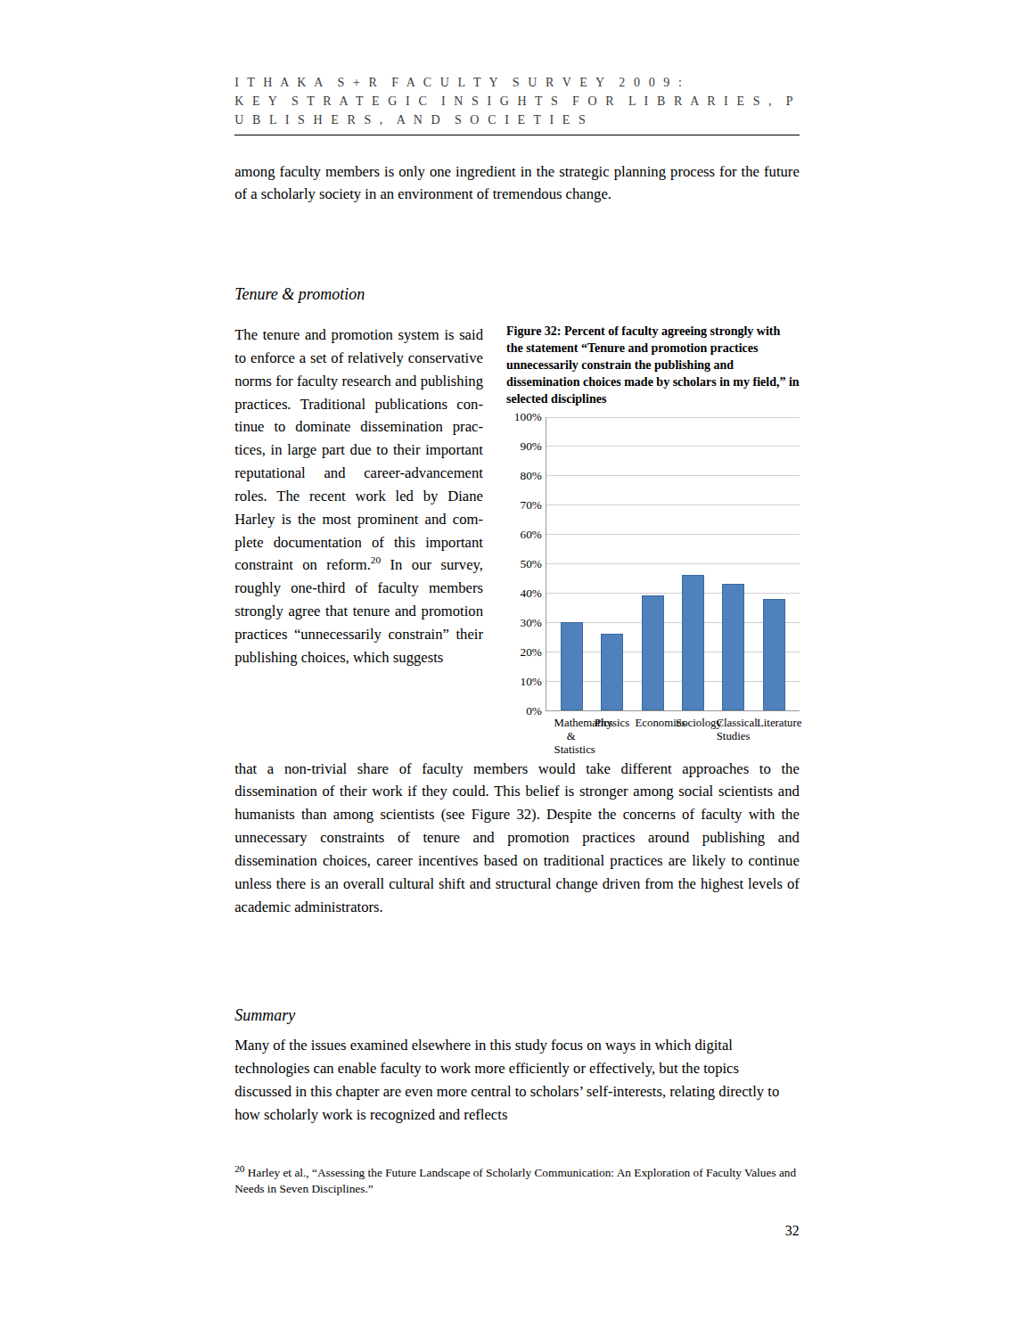I T H A K A S + R F A C U L T Y S U R V E Y 2 0 0 9 : K E Y S T R A T E G I C I N S I G H T S F O R L I B R A R I E S , P U B L I S H E R S , A N D S O C I E T I E S
among faculty members is only one ingredient in the strategic planning process for the future of a scholarly society in an environment of tremendous change.
Tenure & promotion
The tenure and promotion system is said to enforce a set of relatively conservative norms for faculty research and publishing practices. Traditional publications continue to dominate dissemination practices, in large part due to their important reputational and career-advancement roles. The recent work led by Diane Harley is the most prominent and complete documentation of this important constraint on reform.20 In our survey, roughly one-third of faculty members strongly agree that tenure and promotion practices “unnecessarily constrain” their publishing choices, which suggests
Figure 32: Percent of faculty agreeing strongly with the statement “Tenure and promotion practices unnecessarily constrain the publishing and dissemination choices made by scholars in my field,” in selected disciplines
100% 90% 80% 70% 60% 50% 40% 30% 20% 10% 0%
Mathematics
& Statistics Physics Economics Sociology Classical
Studies Literature
that a non-trivial share of faculty members would take different approaches to the dissemination of their work if they could. This belief is stronger among social scientists and humanists than among scientists (see Figure 32). Despite the concerns of faculty with the unnecessary constraints of tenure and promotion practices around publishing and dissemination choices, career incentives based on traditional practices are likely to continue unless there is an overall cultural shift and structural change driven from the highest levels of academic administrators.
Summary
Many of the issues examined elsewhere in this study focus on ways in which digital technologies can enable faculty to work more efficiently or effectively, but the topics discussed in this chapter are even more central to scholars’ self-interests, relating directly to how scholarly work is recognized and reflects
20 Harley et al., “Assessing the Future Landscape of Scholarly Communication: An Exploration of Faculty Values and Needs in Seven Disciplines.”
32